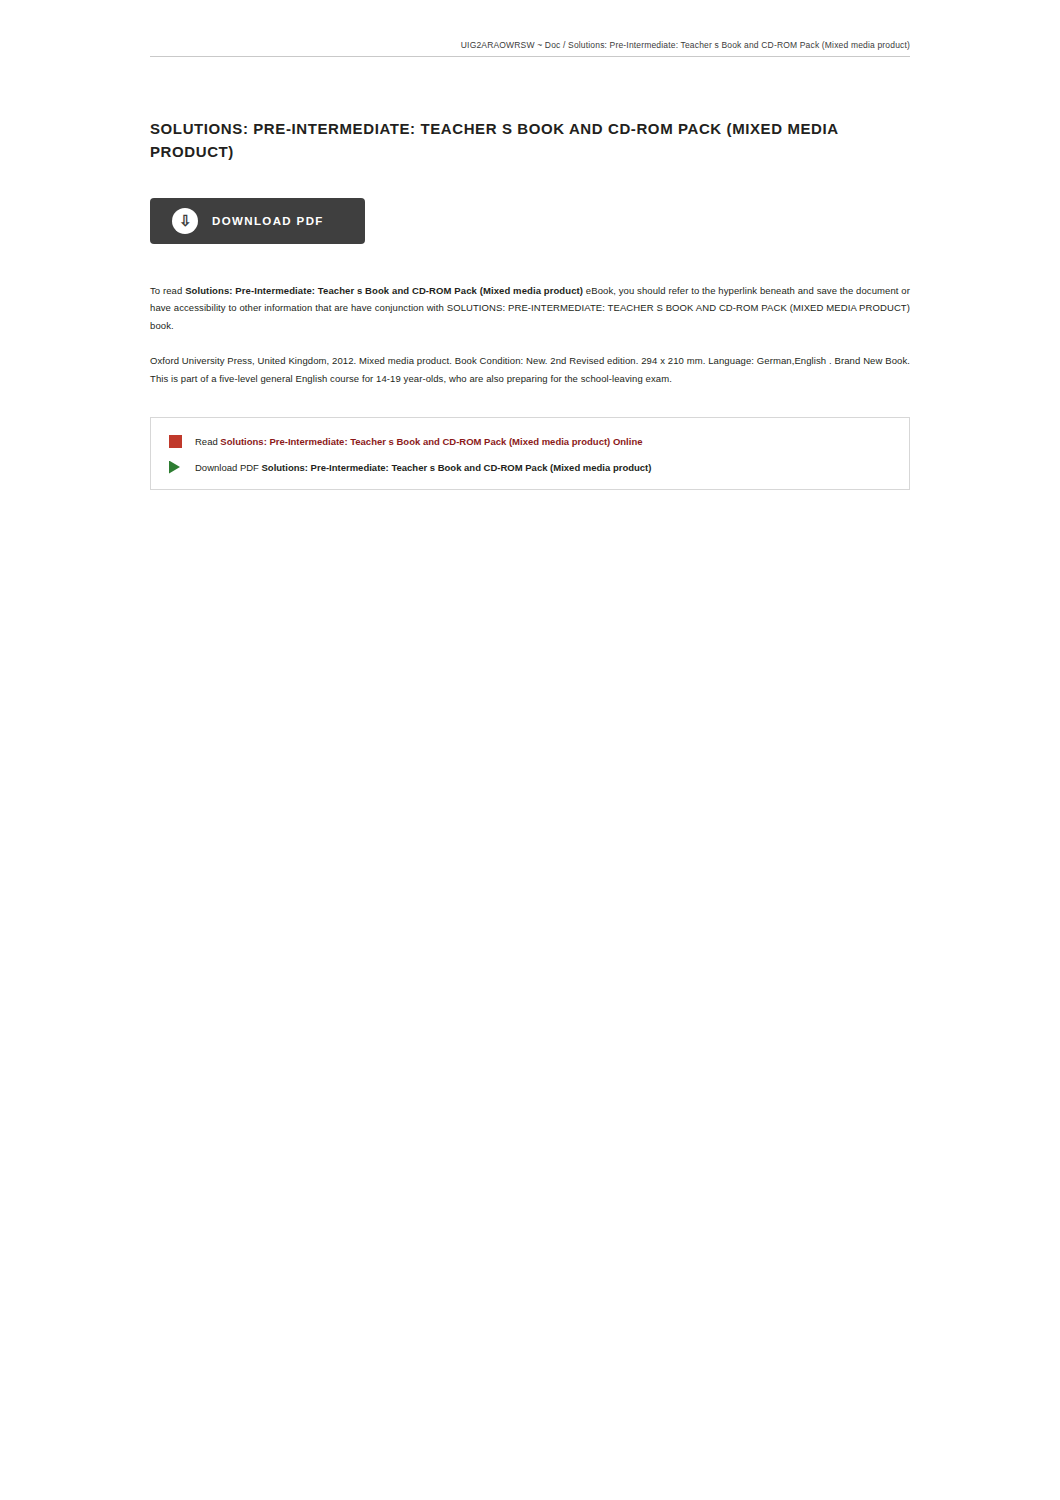UIG2ARAOWRSW ~ Doc / Solutions: Pre-Intermediate: Teacher s Book and CD-ROM Pack (Mixed media product)
Solutions: Pre-Intermediate: Teacher s Book and CD-ROM Pack (Mixed Media Product)
⇩ DOWNLOAD PDF
To read Solutions: Pre-Intermediate: Teacher s Book and CD-ROM Pack (Mixed media product) eBook, you should refer to the hyperlink beneath and save the document or have accessibility to other information that are have conjunction with SOLUTIONS: PRE-INTERMEDIATE: TEACHER S BOOK AND CD-ROM PACK (MIXED MEDIA PRODUCT) book.
Oxford University Press, United Kingdom, 2012. Mixed media product. Book Condition: New. 2nd Revised edition. 294 x 210 mm. Language: German,English . Brand New Book. This is part of a five-level general English course for 14-19 year-olds, who are also preparing for the school-leaving exam.
Read Solutions: Pre-Intermediate: Teacher s Book and CD-ROM Pack (Mixed media product) Online
Download PDF Solutions: Pre-Intermediate: Teacher s Book and CD-ROM Pack (Mixed media product)